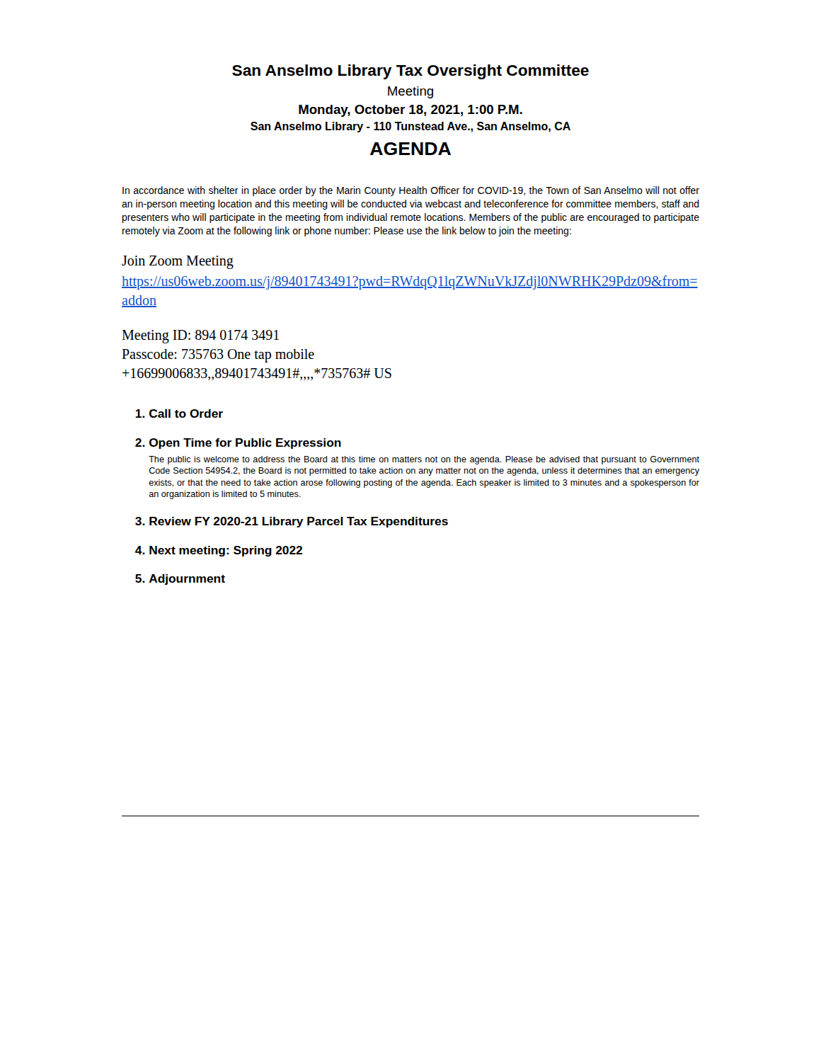San Anselmo Library Tax Oversight Committee
Meeting
Monday, October 18, 2021, 1:00 P.M.
San Anselmo Library - 110 Tunstead Ave., San Anselmo, CA
AGENDA
In accordance with shelter in place order by the Marin County Health Officer for COVID-19, the Town of San Anselmo will not offer an in-person meeting location and this meeting will be conducted via webcast and teleconference for committee members, staff and presenters who will participate in the meeting from individual remote locations. Members of the public are encouraged to participate remotely via Zoom at the following link or phone number: Please use the link below to join the meeting:
Join Zoom Meeting https://us06web.zoom.us/j/89401743491?pwd=RWdqQ1lqZWNuVkJZdjl0NWRHK29Pdz09&from=addon Meeting ID: 894 0174 3491 Passcode: 735763 One tap mobile
+16699006833,,89401743491#,,,,*735763# US
Call to Order
Open Time for Public Expression
The public is welcome to address the Board at this time on matters not on the agenda. Please be advised that pursuant to Government Code Section 54954.2, the Board is not permitted to take action on any matter not on the agenda, unless it determines that an emergency exists, or that the need to take action arose following posting of the agenda. Each speaker is limited to 3 minutes and a spokesperson for an organization is limited to 5 minutes.
Review FY 2020-21 Library Parcel Tax Expenditures
Next meeting: Spring 2022
Adjournment